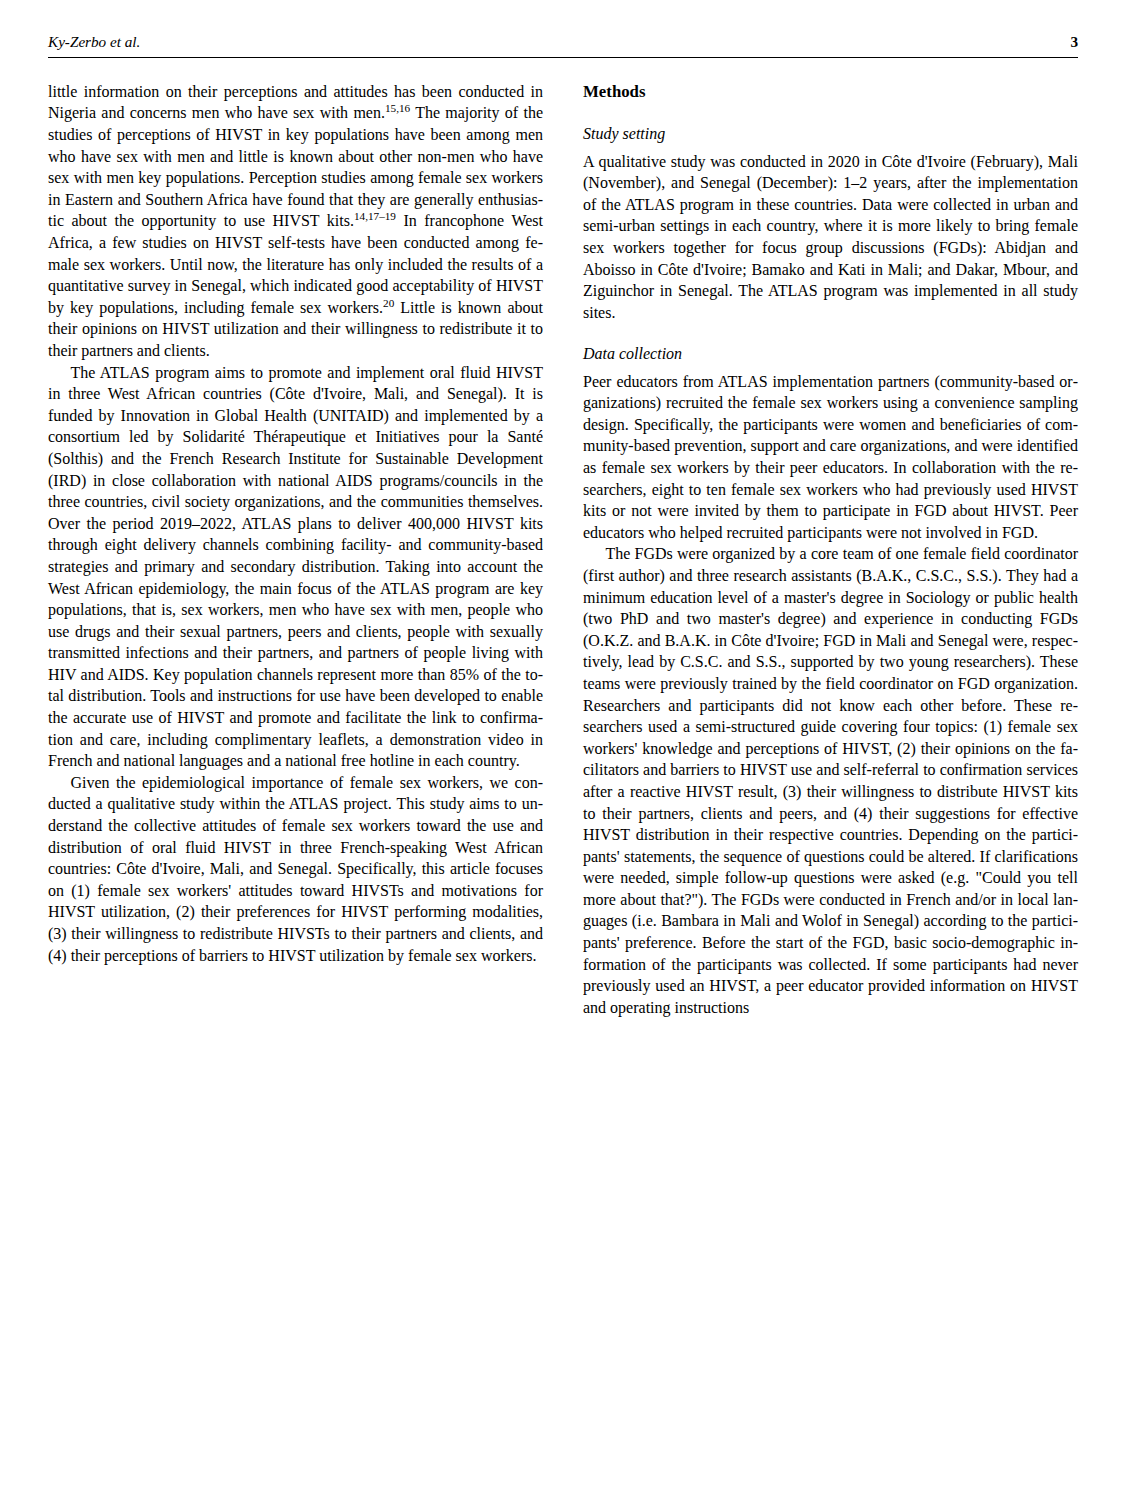Ky-Zerbo et al. 3
little information on their perceptions and attitudes has been conducted in Nigeria and concerns men who have sex with men.15,16 The majority of the studies of perceptions of HIVST in key populations have been among men who have sex with men and little is known about other non-men who have sex with men key populations. Perception studies among female sex workers in Eastern and Southern Africa have found that they are generally enthusiastic about the opportunity to use HIVST kits.14,17–19 In francophone West Africa, a few studies on HIVST self-tests have been conducted among female sex workers. Until now, the literature has only included the results of a quantitative survey in Senegal, which indicated good acceptability of HIVST by key populations, including female sex workers.20 Little is known about their opinions on HIVST utilization and their willingness to redistribute it to their partners and clients.
The ATLAS program aims to promote and implement oral fluid HIVST in three West African countries (Côte d'Ivoire, Mali, and Senegal). It is funded by Innovation in Global Health (UNITAID) and implemented by a consortium led by Solidarité Thérapeutique et Initiatives pour la Santé (Solthis) and the French Research Institute for Sustainable Development (IRD) in close collaboration with national AIDS programs/councils in the three countries, civil society organizations, and the communities themselves. Over the period 2019–2022, ATLAS plans to deliver 400,000 HIVST kits through eight delivery channels combining facility- and community-based strategies and primary and secondary distribution. Taking into account the West African epidemiology, the main focus of the ATLAS program are key populations, that is, sex workers, men who have sex with men, people who use drugs and their sexual partners, peers and clients, people with sexually transmitted infections and their partners, and partners of people living with HIV and AIDS. Key population channels represent more than 85% of the total distribution. Tools and instructions for use have been developed to enable the accurate use of HIVST and promote and facilitate the link to confirmation and care, including complimentary leaflets, a demonstration video in French and national languages and a national free hotline in each country.
Given the epidemiological importance of female sex workers, we conducted a qualitative study within the ATLAS project. This study aims to understand the collective attitudes of female sex workers toward the use and distribution of oral fluid HIVST in three French-speaking West African countries: Côte d'Ivoire, Mali, and Senegal. Specifically, this article focuses on (1) female sex workers' attitudes toward HIVSTs and motivations for HIVST utilization, (2) their preferences for HIVST performing modalities, (3) their willingness to redistribute HIVSTs to their partners and clients, and (4) their perceptions of barriers to HIVST utilization by female sex workers.
Methods
Study setting
A qualitative study was conducted in 2020 in Côte d'Ivoire (February), Mali (November), and Senegal (December): 1–2 years, after the implementation of the ATLAS program in these countries. Data were collected in urban and semi-urban settings in each country, where it is more likely to bring female sex workers together for focus group discussions (FGDs): Abidjan and Aboisso in Côte d'Ivoire; Bamako and Kati in Mali; and Dakar, Mbour, and Ziguinchor in Senegal. The ATLAS program was implemented in all study sites.
Data collection
Peer educators from ATLAS implementation partners (community-based organizations) recruited the female sex workers using a convenience sampling design. Specifically, the participants were women and beneficiaries of community-based prevention, support and care organizations, and were identified as female sex workers by their peer educators. In collaboration with the researchers, eight to ten female sex workers who had previously used HIVST kits or not were invited by them to participate in FGD about HIVST. Peer educators who helped recruited participants were not involved in FGD.
The FGDs were organized by a core team of one female field coordinator (first author) and three research assistants (B.A.K., C.S.C., S.S.). They had a minimum education level of a master's degree in Sociology or public health (two PhD and two master's degree) and experience in conducting FGDs (O.K.Z. and B.A.K. in Côte d'Ivoire; FGD in Mali and Senegal were, respectively, lead by C.S.C. and S.S., supported by two young researchers). These teams were previously trained by the field coordinator on FGD organization. Researchers and participants did not know each other before. These researchers used a semi-structured guide covering four topics: (1) female sex workers' knowledge and perceptions of HIVST, (2) their opinions on the facilitators and barriers to HIVST use and self-referral to confirmation services after a reactive HIVST result, (3) their willingness to distribute HIVST kits to their partners, clients and peers, and (4) their suggestions for effective HIVST distribution in their respective countries. Depending on the participants' statements, the sequence of questions could be altered. If clarifications were needed, simple follow-up questions were asked (e.g. "Could you tell more about that?"). The FGDs were conducted in French and/or in local languages (i.e. Bambara in Mali and Wolof in Senegal) according to the participants' preference. Before the start of the FGD, basic socio-demographic information of the participants was collected. If some participants had never previously used an HIVST, a peer educator provided information on HIVST and operating instructions